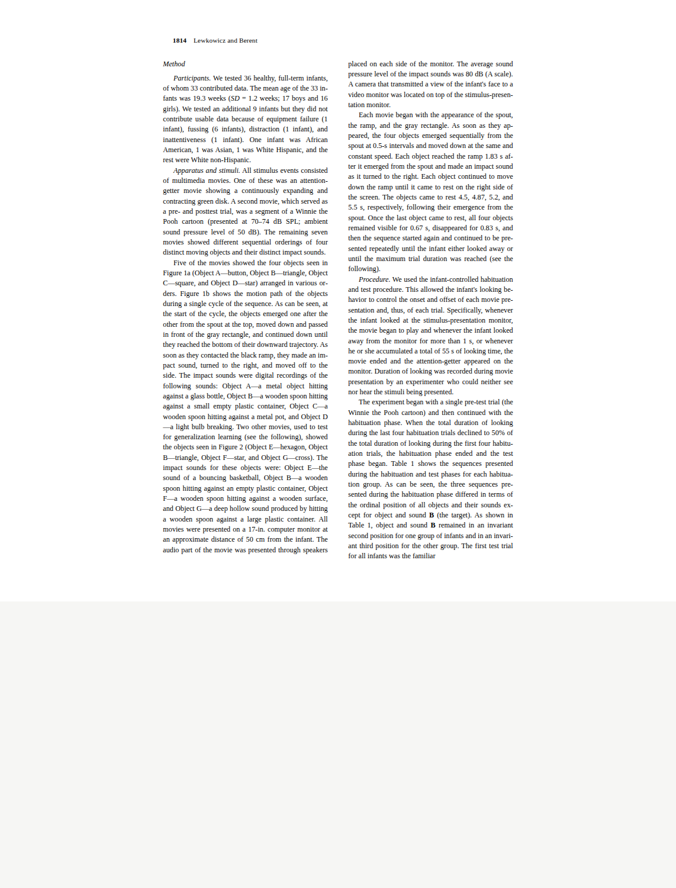1814 Lewkowicz and Berent
Method
Participants. We tested 36 healthy, full-term infants, of whom 33 contributed data. The mean age of the 33 infants was 19.3 weeks (SD = 1.2 weeks; 17 boys and 16 girls). We tested an additional 9 infants but they did not contribute usable data because of equipment failure (1 infant), fussing (6 infants), distraction (1 infant), and inattentiveness (1 infant). One infant was African American, 1 was Asian, 1 was White Hispanic, and the rest were White non-Hispanic.
Apparatus and stimuli. All stimulus events consisted of multimedia movies. One of these was an attention-getter movie showing a continuously expanding and contracting green disk. A second movie, which served as a pre- and posttest trial, was a segment of a Winnie the Pooh cartoon (presented at 70–74 dB SPL; ambient sound pressure level of 50 dB). The remaining seven movies showed different sequential orderings of four distinct moving objects and their distinct impact sounds.
Five of the movies showed the four objects seen in Figure 1a (Object A—button, Object B—triangle, Object C—square, and Object D—star) arranged in various orders. Figure 1b shows the motion path of the objects during a single cycle of the sequence. As can be seen, at the start of the cycle, the objects emerged one after the other from the spout at the top, moved down and passed in front of the gray rectangle, and continued down until they reached the bottom of their downward trajectory. As soon as they contacted the black ramp, they made an impact sound, turned to the right, and moved off to the side. The impact sounds were digital recordings of the following sounds: Object A—a metal object hitting against a glass bottle, Object B—a wooden spoon hitting against a small empty plastic container, Object C—a wooden spoon hitting against a metal pot, and Object D—a light bulb breaking. Two other movies, used to test for generalization learning (see the following), showed the objects seen in Figure 2 (Object E—hexagon, Object B—triangle, Object F—star, and Object G—cross). The impact sounds for these objects were: Object E—the sound of a bouncing basketball, Object B—a wooden spoon hitting against an empty plastic container, Object F—a wooden spoon hitting against a wooden surface, and Object G—a deep hollow sound produced by hitting a wooden spoon against a large plastic container. All movies were presented on a 17-in. computer monitor at an approximate distance of 50 cm from the infant. The audio part of the movie was presented through speakers placed on each side of the monitor. The average sound pressure level of the impact sounds was 80 dB (A scale). A camera that transmitted a view of the infant's face to a video monitor was located on top of the stimulus-presentation monitor.
Each movie began with the appearance of the spout, the ramp, and the gray rectangle. As soon as they appeared, the four objects emerged sequentially from the spout at 0.5-s intervals and moved down at the same and constant speed. Each object reached the ramp 1.83 s after it emerged from the spout and made an impact sound as it turned to the right. Each object continued to move down the ramp until it came to rest on the right side of the screen. The objects came to rest 4.5, 4.87, 5.2, and 5.5 s, respectively, following their emergence from the spout. Once the last object came to rest, all four objects remained visible for 0.67 s, disappeared for 0.83 s, and then the sequence started again and continued to be presented repeatedly until the infant either looked away or until the maximum trial duration was reached (see the following).
Procedure. We used the infant-controlled habituation and test procedure. This allowed the infant's looking behavior to control the onset and offset of each movie presentation and, thus, of each trial. Specifically, whenever the infant looked at the stimulus-presentation monitor, the movie began to play and whenever the infant looked away from the monitor for more than 1 s, or whenever he or she accumulated a total of 55 s of looking time, the movie ended and the attention-getter appeared on the monitor. Duration of looking was recorded during movie presentation by an experimenter who could neither see nor hear the stimuli being presented.
The experiment began with a single pre-test trial (the Winnie the Pooh cartoon) and then continued with the habituation phase. When the total duration of looking during the last four habituation trials declined to 50% of the total duration of looking during the first four habituation trials, the habituation phase ended and the test phase began. Table 1 shows the sequences presented during the habituation and test phases for each habituation group. As can be seen, the three sequences presented during the habituation phase differed in terms of the ordinal position of all objects and their sounds except for object and sound B (the target). As shown in Table 1, object and sound B remained in an invariant second position for one group of infants and in an invariant third position for the other group. The first test trial for all infants was the familiar